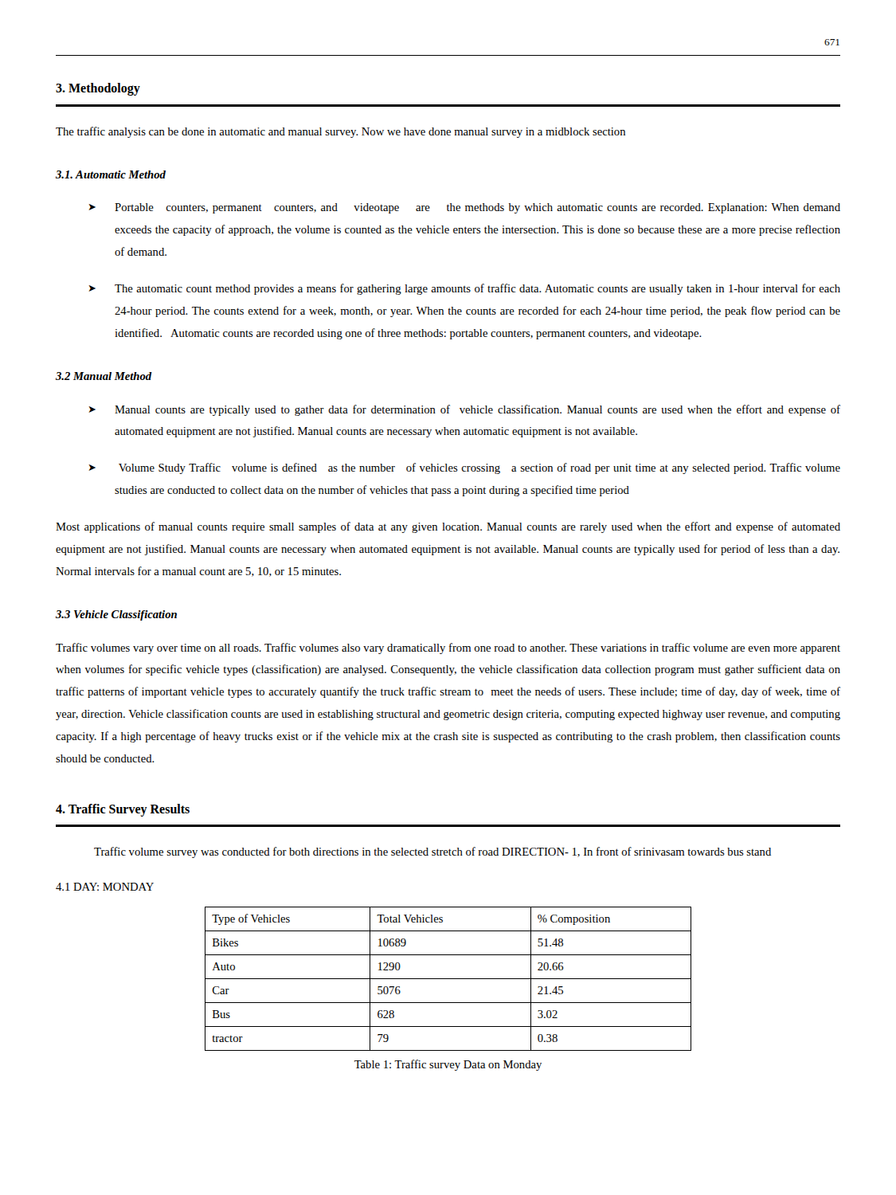671
3. Methodology
The traffic analysis can be done in automatic and manual survey. Now we have done manual survey in a midblock section
3.1. Automatic Method
Portable counters, permanent counters, and videotape are the methods by which automatic counts are recorded. Explanation: When demand exceeds the capacity of approach, the volume is counted as the vehicle enters the intersection. This is done so because these are a more precise reflection of demand.
The automatic count method provides a means for gathering large amounts of traffic data. Automatic counts are usually taken in 1-hour interval for each 24-hour period. The counts extend for a week, month, or year. When the counts are recorded for each 24-hour time period, the peak flow period can be identified. Automatic counts are recorded using one of three methods: portable counters, permanent counters, and videotape.
3.2 Manual Method
Manual counts are typically used to gather data for determination of vehicle classification. Manual counts are used when the effort and expense of automated equipment are not justified. Manual counts are necessary when automatic equipment is not available.
Volume Study Traffic volume is defined as the number of vehicles crossing a section of road per unit time at any selected period. Traffic volume studies are conducted to collect data on the number of vehicles that pass a point during a specified time period
Most applications of manual counts require small samples of data at any given location. Manual counts are rarely used when the effort and expense of automated equipment are not justified. Manual counts are necessary when automated equipment is not available. Manual counts are typically used for period of less than a day. Normal intervals for a manual count are 5, 10, or 15 minutes.
3.3 Vehicle Classification
Traffic volumes vary over time on all roads. Traffic volumes also vary dramatically from one road to another. These variations in traffic volume are even more apparent when volumes for specific vehicle types (classification) are analysed. Consequently, the vehicle classification data collection program must gather sufficient data on traffic patterns of important vehicle types to accurately quantify the truck traffic stream to meet the needs of users. These include; time of day, day of week, time of year, direction. Vehicle classification counts are used in establishing structural and geometric design criteria, computing expected highway user revenue, and computing capacity. If a high percentage of heavy trucks exist or if the vehicle mix at the crash site is suspected as contributing to the crash problem, then classification counts should be conducted.
4. Traffic Survey Results
Traffic volume survey was conducted for both directions in the selected stretch of road DIRECTION- 1, In front of srinivasam towards bus stand
4.1 DAY: MONDAY
| Type of Vehicles | Total Vehicles | % Composition |
| Bikes | 10689 | 51.48 |
| Auto | 1290 | 20.66 |
| Car | 5076 | 21.45 |
| Bus | 628 | 3.02 |
| tractor | 79 | 0.38 |
Table 1: Traffic survey Data on Monday